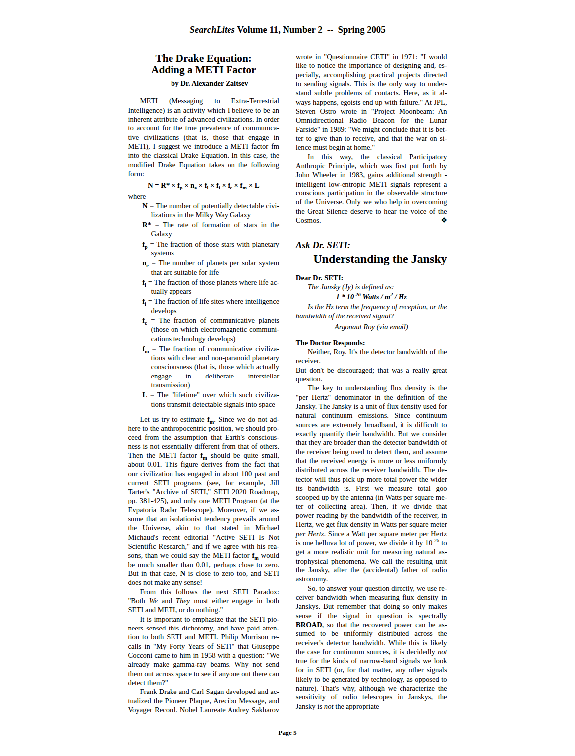SearchLites Volume 11, Number 2 -- Spring 2005
The Drake Equation:
Adding a METI Factor
by Dr. Alexander Zaitsev
METI (Messaging to Extra-Terrestrial Intelligence) is an activity which I believe to be an inherent attribute of advanced civilizations. In order to account for the true prevalence of communicative civilizations (that is, those that engage in METI), I suggest we introduce a METI factor fm into the classical Drake Equation. In this case, the modified Drake Equation takes on the following form:
N = R* × fp × ne × fl × fi × fc × fm × L
where
N = The number of potentially detectable civilizations in the Milky Way Galaxy
R* = The rate of formation of stars in the Galaxy
fp = The fraction of those stars with planetary systems
ne = The number of planets per solar system that are suitable for life
fl = The fraction of those planets where life actually appears
fi = The fraction of life sites where intelligence develops
fc = The fraction of communicative planets (those on which electromagnetic communications technology develops)
fm = The fraction of communicative civilizations with clear and non-paranoid planetary consciousness (that is, those which actually engage in deliberate interstellar transmission)
L = The "lifetime" over which such civilizations transmit detectable signals into space
Let us try to estimate fm. Since we do not adhere to the anthropocentric position, we should proceed from the assumption that Earth's consciousness is not essentially different from that of others. Then the METI factor fm should be quite small, about 0.01. This figure derives from the fact that our civilization has engaged in about 100 past and current SETI programs (see, for example, Jill Tarter's "Archive of SETI," SETI 2020 Roadmap, pp. 381-425), and only one METI Program (at the Evpatoria Radar Telescope). Moreover, if we assume that an isolationist tendency prevails around the Universe, akin to that stated in Michael Michaud's recent editorial "Active SETI Is Not Scientific Research," and if we agree with his reasons, than we could say the METI factor fm would be much smaller than 0.01, perhaps close to zero. But in that case, N is close to zero too, and SETI does not make any sense!
From this follows the next SETI Paradox: "Both We and They must either engage in both SETI and METI, or do nothing."
It is important to emphasize that the SETI pioneers sensed this dichotomy, and have paid attention to both SETI and METI. Philip Morrison recalls in "My Forty Years of SETI" that Giuseppe Cocconi came to him in 1958 with a question: "We already make gamma-ray beams. Why not send them out across space to see if anyone out there can detect them?"
Frank Drake and Carl Sagan developed and actualized the Pioneer Plaque, Arecibo Message, and Voyager Record. Nobel Laureate Andrey Sakharov wrote in "Questionnaire CETI" in 1971: "I would like to notice the importance of designing and, especially, accomplishing practical projects directed to sending signals. This is the only way to understand subtle problems of contacts. Here, as it always happens, egoists end up with failure." At JPL, Steven Ostro wrote in "Project Moonbeam: An Omnidirectional Radio Beacon for the Lunar Farside" in 1989: "We might conclude that it is better to give than to receive, and that the war on silence must begin at home."
In this way, the classical Participatory Anthropic Principle, which was first put forth by John Wheeler in 1983, gains additional strength - intelligent low-entropic METI signals represent a conscious participation in the observable structure of the Universe. Only we who help in overcoming the Great Silence deserve to hear the voice of the Cosmos. ❖
Ask Dr. SETI:Understanding the Jansky
Dear Dr. SETI:
The Jansky (Jy) is defined as:
1 * 10-26 Watts / m2 / Hz
Is the Hz term the frequency of reception, or the bandwidth of the received signal?
Argonaut Roy (via email)
The Doctor Responds:
Neither, Roy. It's the detector bandwidth of the receiver.
But don't be discouraged; that was a really great question.
The key to understanding flux density is the "per Hertz" denominator in the definition of the Jansky. The Jansky is a unit of flux density used for natural continuum emissions. Since continuum sources are extremely broadband, it is difficult to exactly quantify their bandwidth. But we consider that they are broader than the detector bandwidth of the receiver being used to detect them, and assume that the received energy is more or less uniformly distributed across the receiver bandwidth. The detector will thus pick up more total power the wider its bandwidth is. First we measure total goo scooped up by the antenna (in Watts per square meter of collecting area). Then, if we divide that power reading by the bandwidth of the receiver, in Hertz, we get flux density in Watts per square meter per Hertz. Since a Watt per square meter per Hertz is one helluva lot of power, we divide it by 10-26 to get a more realistic unit for measuring natural astrophysical phenomena. We call the resulting unit the Jansky, after the (accidental) father of radio astronomy.
So, to answer your question directly, we use receiver bandwidth when measuring flux density in Janskys. But remember that doing so only makes sense if the signal in question is spectrally BROAD, so that the recovered power can be assumed to be uniformly distributed across the receiver's detector bandwidth. While this is likely the case for continuum sources, it is decidedly not true for the kinds of narrow-band signals we look for in SETI (or, for that matter, any other signals likely to be generated by technology, as opposed to nature). That's why, although we characterize the sensitivity of radio telescopes in Janskys, the Jansky is not the appropriate
Page 5